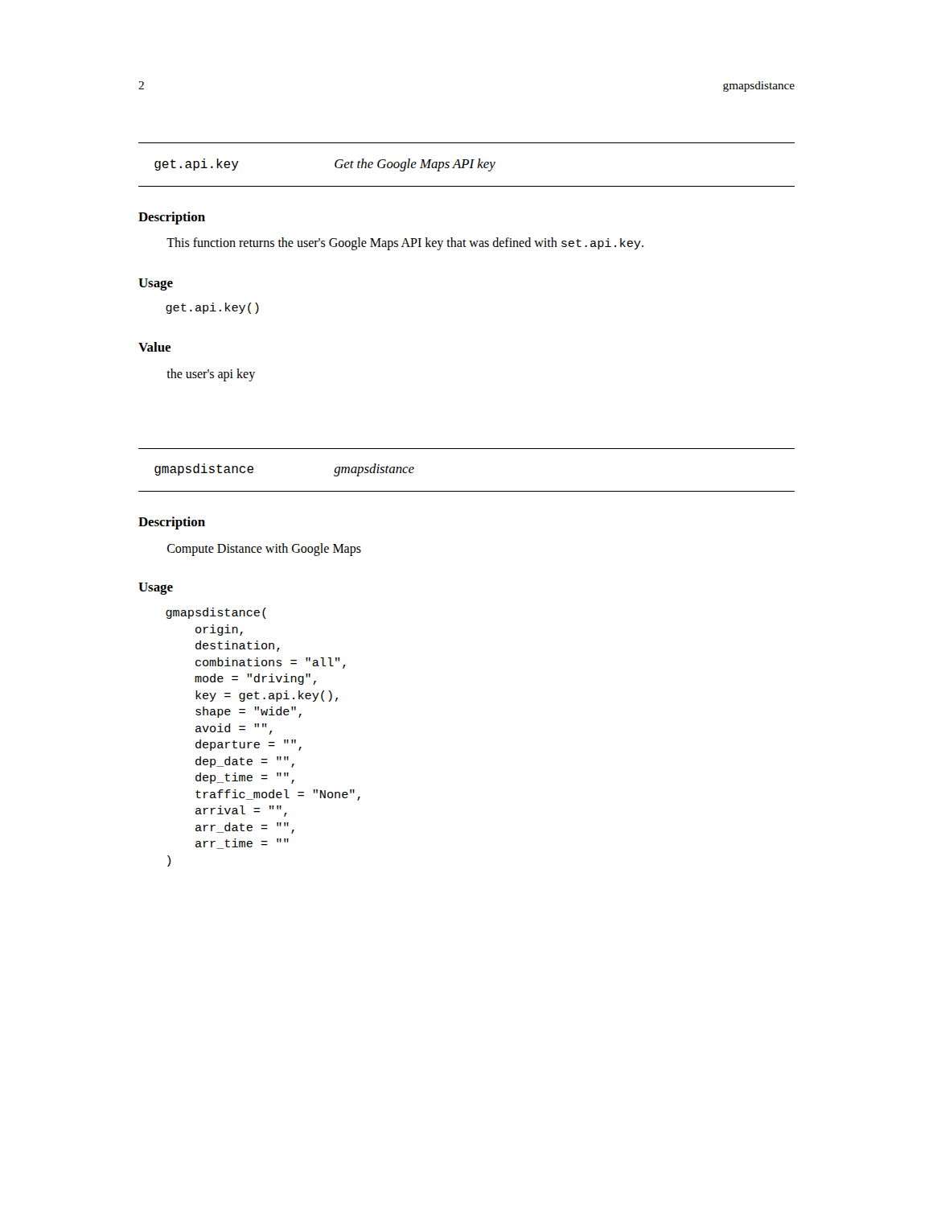2 gmapsdistance
get.api.key Get the Google Maps API key
Description
This function returns the user's Google Maps API key that was defined with set.api.key.
Usage
get.api.key()
Value
the user's api key
gmapsdistance gmapsdistance
Description
Compute Distance with Google Maps
Usage
gmapsdistance(
    origin,
    destination,
    combinations = "all",
    mode = "driving",
    key = get.api.key(),
    shape = "wide",
    avoid = "",
    departure = "",
    dep_date = "",
    dep_time = "",
    traffic_model = "None",
    arrival = "",
    arr_date = "",
    arr_time = ""
)